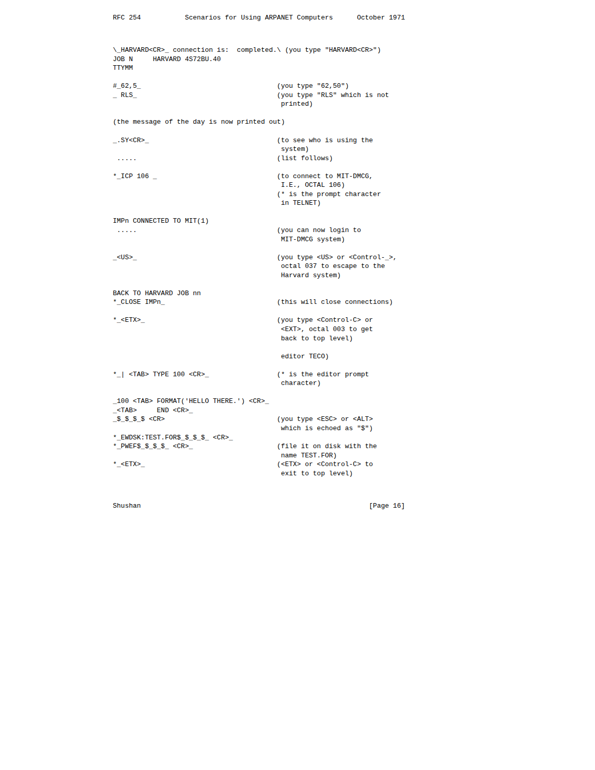RFC 254           Scenarios for Using ARPANET Computers      October 1971
\_HARVARD<CR>_ connection is:  completed.\ (you type "HARVARD<CR>")
JOB N     HARVARD 4S72BU.40
TTYMM

#_62,5_                                  (you type "62,50")
_ RLS_                                   (you type "RLS" which is not
                                          printed)

(the message of the day is now printed out)

_.SY<CR>_                                (to see who is using the
                                          system)
 .....                                   (list follows)

*_ICP 106 _                              (to connect to MIT-DMCG,
                                          I.E., OCTAL 106)
                                         (* is the prompt character
                                          in TELNET)

IMPn CONNECTED TO MIT(1)
 .....                                   (you can now login to
                                          MIT-DMCG system)

_<US>_                                   (you type <US> or <Control-_>,
                                          octal 037 to escape to the
                                          Harvard system)

BACK TO HARVARD JOB nn
*_CLOSE IMPn_                            (this will close connections)

*_<ETX>_                                 (you type <Control-C> or
                                          <EXT>, octal 003 to get
                                          back to top level)

                                          editor TECO)

*_| <TAB> TYPE 100 <CR>_                 (* is the editor prompt
                                          character)

_100 <TAB> FORMAT('HELLO THERE.') <CR>_
_<TAB>     END <CR>_
_$_$_$_$ <CR>                            (you type <ESC> or <ALT>
                                          which is echoed as "$")
*_EWDSK:TEST.FOR$_$_$_$_ <CR>_
*_PWEF$_$_$_$_ <CR>_                     (file it on disk with the
                                          name TEST.FOR)
*_<ETX>_                                 (<ETX> or <Control-C> to
                                          exit to top level)
Shushan                                                         [Page 16]